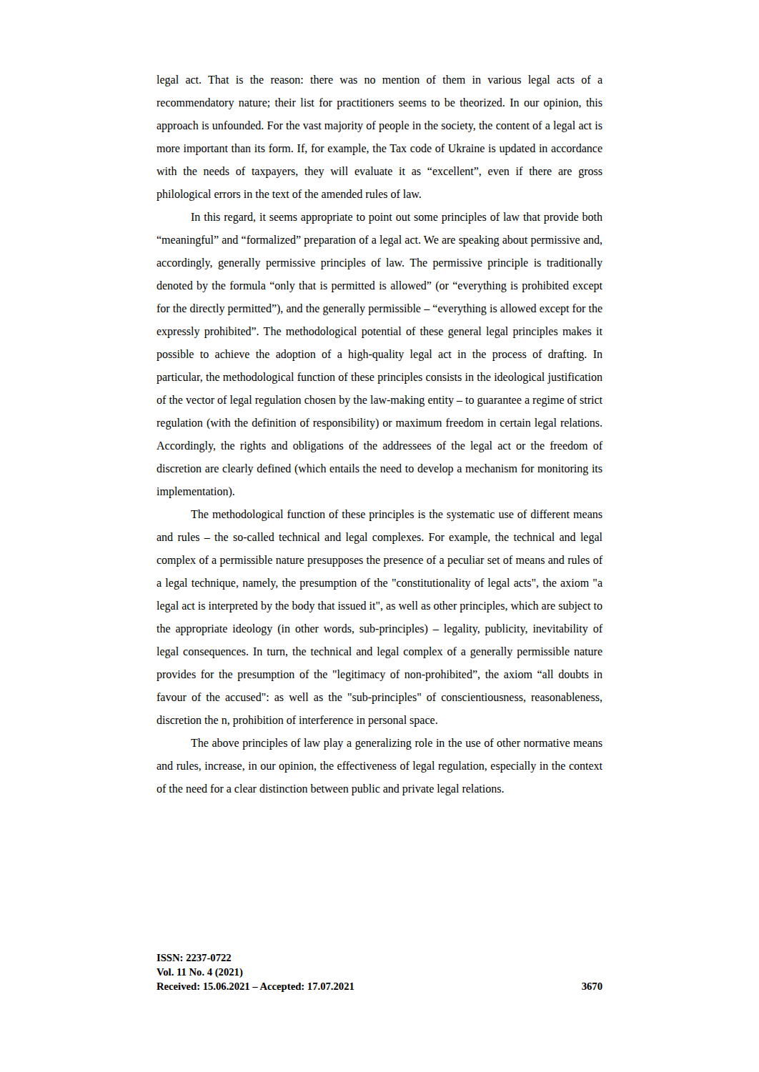legal act. That is the reason: there was no mention of them in various legal acts of a recommendatory nature; their list for practitioners seems to be theorized. In our opinion, this approach is unfounded. For the vast majority of people in the society, the content of a legal act is more important than its form. If, for example, the Tax code of Ukraine is updated in accordance with the needs of taxpayers, they will evaluate it as “excellent”, even if there are gross philological errors in the text of the amended rules of law.
In this regard, it seems appropriate to point out some principles of law that provide both “meaningful” and “formalized” preparation of a legal act. We are speaking about permissive and, accordingly, generally permissive principles of law. The permissive principle is traditionally denoted by the formula “only that is permitted is allowed” (or “everything is prohibited except for the directly permitted”), and the generally permissible – “everything is allowed except for the expressly prohibited”. The methodological potential of these general legal principles makes it possible to achieve the adoption of a high-quality legal act in the process of drafting. In particular, the methodological function of these principles consists in the ideological justification of the vector of legal regulation chosen by the law-making entity – to guarantee a regime of strict regulation (with the definition of responsibility) or maximum freedom in certain legal relations. Accordingly, the rights and obligations of the addressees of the legal act or the freedom of discretion are clearly defined (which entails the need to develop a mechanism for monitoring its implementation).
The methodological function of these principles is the systematic use of different means and rules – the so-called technical and legal complexes. For example, the technical and legal complex of a permissible nature presupposes the presence of a peculiar set of means and rules of a legal technique, namely, the presumption of the "constitutionality of legal acts", the axiom "a legal act is interpreted by the body that issued it", as well as other principles, which are subject to the appropriate ideology (in other words, sub-principles) – legality, publicity, inevitability of legal consequences. In turn, the technical and legal complex of a generally permissible nature provides for the presumption of the "legitimacy of non-prohibited”, the axiom “all doubts in favour of the accused": as well as the "sub-principles" of conscientiousness, reasonableness, discretion the n, prohibition of interference in personal space.
The above principles of law play a generalizing role in the use of other normative means and rules, increase, in our opinion, the effectiveness of legal regulation, especially in the context of the need for a clear distinction between public and private legal relations.
ISSN: 2237-0722
Vol. 11 No. 4 (2021)
Received: 15.06.2021 – Accepted: 17.07.2021
3670